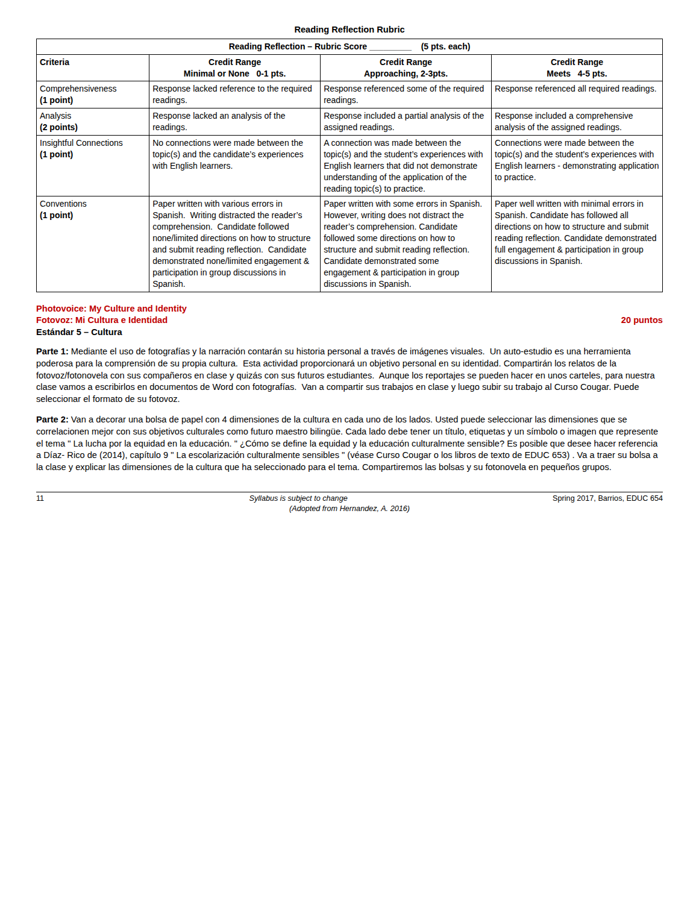Reading Reflection Rubric
| Reading Reflection – Rubric Score _________ (5 pts. each) |
| Criteria | Credit Range Minimal or None 0-1 pts. | Credit Range Approaching, 2-3pts. | Credit Range Meets 4-5 pts. |
| Comprehensiveness (1 point) | Response lacked reference to the required readings. | Response referenced some of the required readings. | Response referenced all required readings. |
| Analysis (2 points) | Response lacked an analysis of the readings. | Response included a partial analysis of the assigned readings. | Response included a comprehensive analysis of the assigned readings. |
| Insightful Connections (1 point) | No connections were made between the topic(s) and the candidate’s experiences with English learners. | A connection was made between the topic(s) and the student’s experiences with English learners that did not demonstrate understanding of the application of the reading topic(s) to practice. | Connections were made between the topic(s) and the student’s experiences with English learners - demonstrating application to practice. |
| Conventions (1 point) | Paper written with various errors in Spanish. Writing distracted the reader’s comprehension. Candidate followed none/limited directions on how to structure and submit reading reflection. Candidate demonstrated none/limited engagement & participation in group discussions in Spanish. | Paper written with some errors in Spanish. However, writing does not distract the reader’s comprehension. Candidate followed some directions on how to structure and submit reading reflection. Candidate demonstrated some engagement & participation in group discussions in Spanish. | Paper well written with minimal errors in Spanish. Candidate has followed all directions on how to structure and submit reading reflection. Candidate demonstrated full engagement & participation in group discussions in Spanish. |
Photovoice: My Culture and Identity
Fotovoz: Mi Cultura e Identidad 20 puntos
Estándar 5 – Cultura
Parte 1: Mediante el uso de fotografías y la narración contarán su historia personal a través de imágenes visuales. Un auto-estudio es una herramienta poderosa para la comprensión de su propia cultura. Esta actividad proporcionará un objetivo personal en su identidad. Compartirán los relatos de la fotovoz/fotonovela con sus compañeros en clase y quizás con sus futuros estudiantes. Aunque los reportajes se pueden hacer en unos carteles, para nuestra clase vamos a escribirlos en documentos de Word con fotografías. Van a compartir sus trabajos en clase y luego subir su trabajo al Curso Cougar. Puede seleccionar el formato de su fotovoz.
Parte 2: Van a decorar una bolsa de papel con 4 dimensiones de la cultura en cada uno de los lados. Usted puede seleccionar las dimensiones que se correlacionen mejor con sus objetivos culturales como futuro maestro bilingüe. Cada lado debe tener un título, etiquetas y un símbolo o imagen que represente el tema " La lucha por la equidad en la educación. " ¿Cómo se define la equidad y la educación culturalmente sensible? Es posible que desee hacer referencia a Díaz- Rico de (2014), capítulo 9 " La escolarización culturalmente sensibles " (véase Curso Cougar o los libros de texto de EDUC 653) . Va a traer su bolsa a la clase y explicar las dimensiones de la cultura que ha seleccionado para el tema. Compartiremos las bolsas y su fotonovela en pequeños grupos.
11 Spring 2017, Barrios, EDUC 654
Syllabus is subject to change
(Adopted from Hernandez, A. 2016)